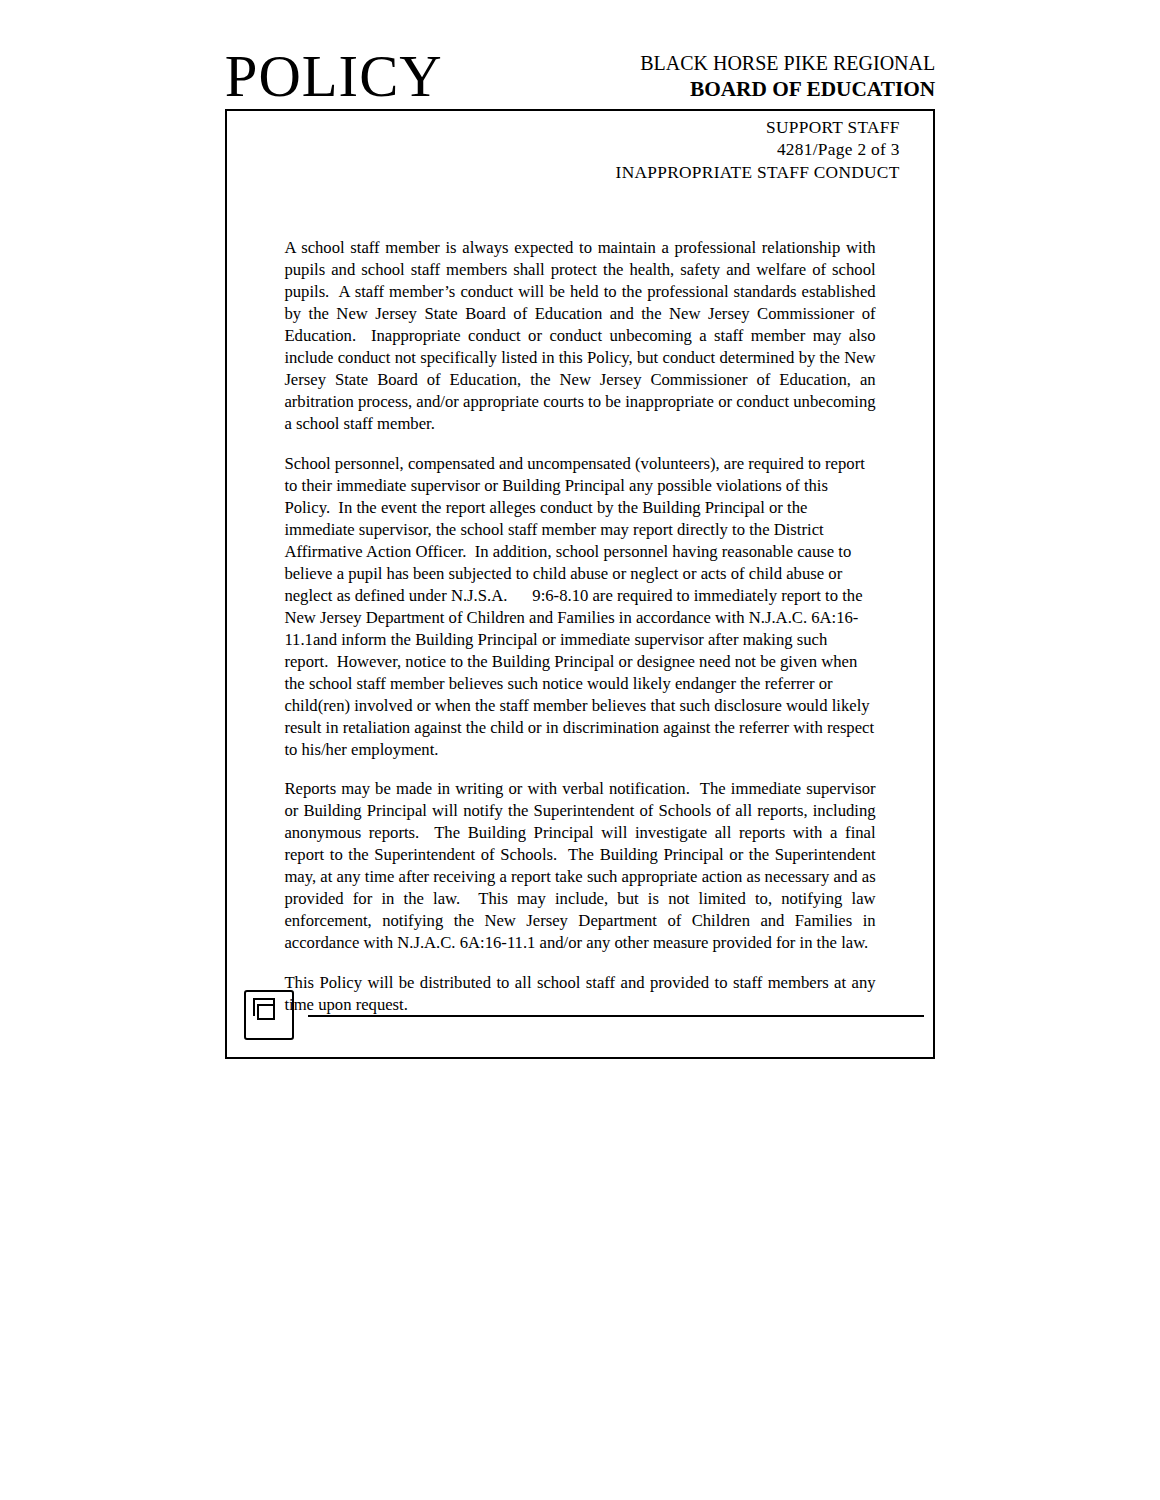POLICY
BLACK HORSE PIKE REGIONAL
BOARD OF EDUCATION
SUPPORT STAFF
4281/Page 2 of 3
INAPPROPRIATE STAFF CONDUCT
A school staff member is always expected to maintain a professional relationship with pupils and school staff members shall protect the health, safety and welfare of school pupils. A staff member’s conduct will be held to the professional standards established by the New Jersey State Board of Education and the New Jersey Commissioner of Education. Inappropriate conduct or conduct unbecoming a staff member may also include conduct not specifically listed in this Policy, but conduct determined by the New Jersey State Board of Education, the New Jersey Commissioner of Education, an arbitration process, and/or appropriate courts to be inappropriate or conduct unbecoming a school staff member.
School personnel, compensated and uncompensated (volunteers), are required to report to their immediate supervisor or Building Principal any possible violations of this Policy. In the event the report alleges conduct by the Building Principal or the immediate supervisor, the school staff member may report directly to the District Affirmative Action Officer. In addition, school personnel having reasonable cause to believe a pupil has been subjected to child abuse or neglect or acts of child abuse or neglect as defined under N.J.S.A. 9:6-8.10 are required to immediately report to the New Jersey Department of Children and Families in accordance with N.J.A.C. 6A:16-11.1and inform the Building Principal or immediate supervisor after making such report. However, notice to the Building Principal or designee need not be given when the school staff member believes such notice would likely endanger the referrer or child(ren) involved or when the staff member believes that such disclosure would likely result in retaliation against the child or in discrimination against the referrer with respect to his/her employment.
Reports may be made in writing or with verbal notification. The immediate supervisor or Building Principal will notify the Superintendent of Schools of all reports, including anonymous reports. The Building Principal will investigate all reports with a final report to the Superintendent of Schools. The Building Principal or the Superintendent may, at any time after receiving a report take such appropriate action as necessary and as provided for in the law. This may include, but is not limited to, notifying law enforcement, notifying the New Jersey Department of Children and Families in accordance with N.J.A.C. 6A:16-11.1 and/or any other measure provided for in the law.
This Policy will be distributed to all school staff and provided to staff members at any time upon request.